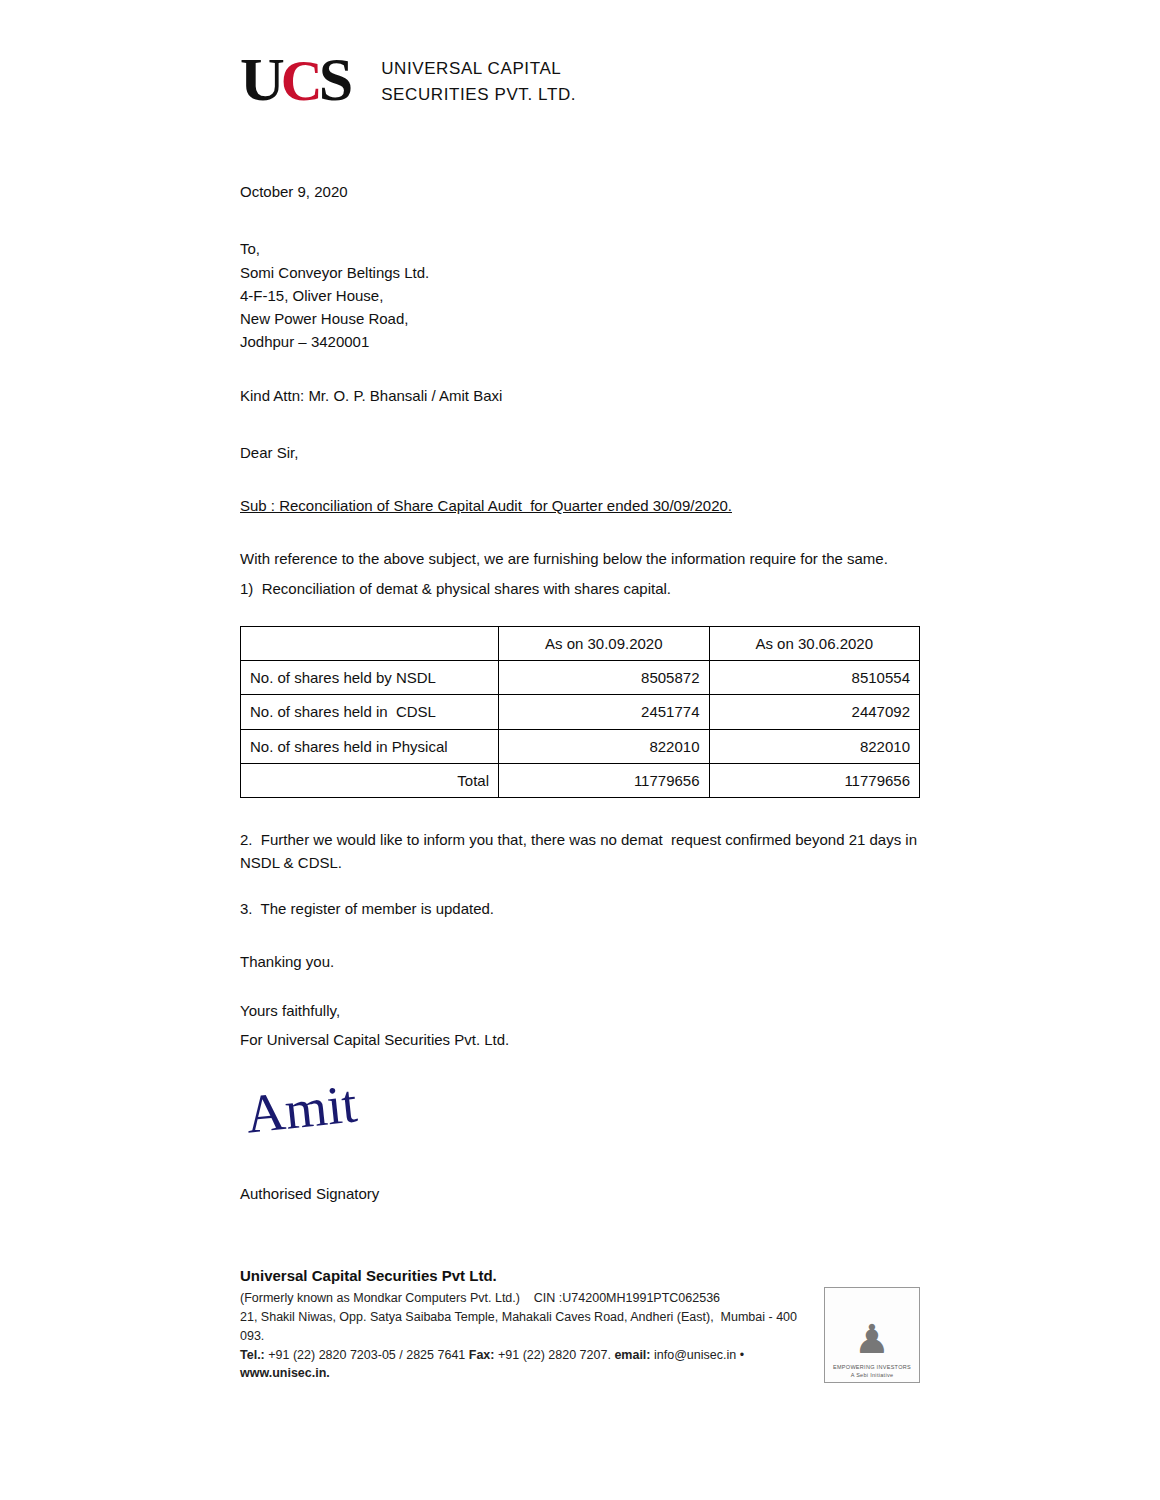UCS
UNIVERSAL CAPITAL
SECURITIES PVT. LTD.
October 9, 2020
To,
Somi Conveyor Beltings Ltd.
4-F-15, Oliver House,
New Power House Road,
Jodhpur – 3420001
Kind Attn: Mr. O. P. Bhansali / Amit Baxi
Dear Sir,
Sub : Reconciliation of Share Capital Audit for Quarter ended 30/09/2020.
With reference to the above subject, we are furnishing below the information require for the same.
1) Reconciliation of demat & physical shares with shares capital.
| | As on 30.09.2020 | As on 30.06.2020 |
| No. of shares held by NSDL | 8505872 | 8510554 |
| No. of shares held in CDSL | 2451774 | 2447092 |
| No. of shares held in Physical | 822010 | 822010 |
| Total | 11779656 | 11779656 |
2. Further we would like to inform you that, there was no demat request confirmed beyond 21 days in NSDL & CDSL.
3. The register of member is updated.
Thanking you.
Yours faithfully,
For Universal Capital Securities Pvt. Ltd.
Amit
Authorised Signatory
Universal Capital Securities Pvt Ltd.
(Formerly known as Mondkar Computers Pvt. Ltd.) CIN :U74200MH1991PTC062536
21, Shakil Niwas, Opp. Satya Saibaba Temple, Mahakali Caves Road, Andheri (East), Mumbai - 400 093.
Tel.: +91 (22) 2820 7203-05 / 2825 7641 Fax: +91 (22) 2820 7207. email: info@unisec.in • www.unisec.in.
♟
EMPOWERING INVESTORS
A Sebi Initiative